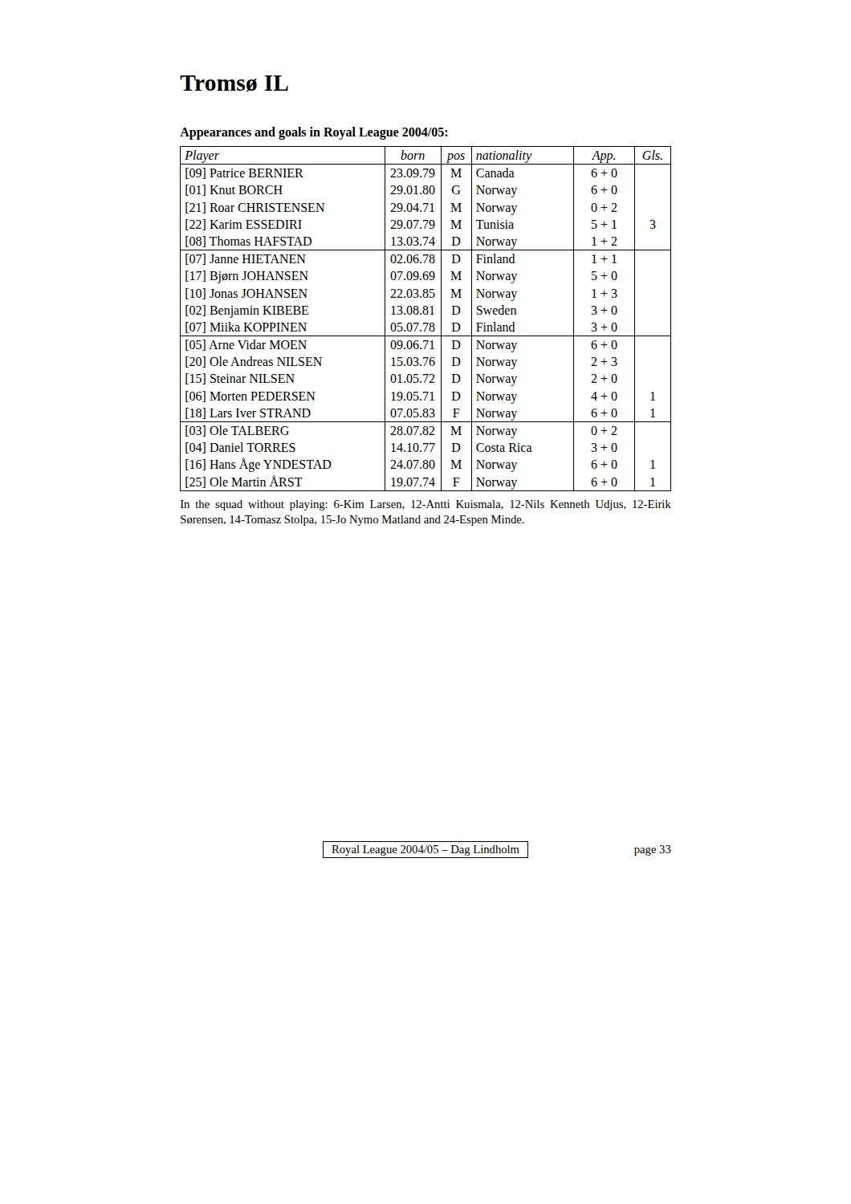Tromsø IL
Appearances and goals in Royal League 2004/05:
| Player | born | pos | nationality | App. | Gls. |
| --- | --- | --- | --- | --- | --- |
| [09] Patrice BERNIER | 23.09.79 | M | Canada | 6 + 0 | |
| [01] Knut BORCH | 29.01.80 | G | Norway | 6 + 0 | |
| [21] Roar CHRISTENSEN | 29.04.71 | M | Norway | 0 + 2 | |
| [22] Karim ESSEDIRI | 29.07.79 | M | Tunisia | 5 + 1 | 3 |
| [08] Thomas HAFSTAD | 13.03.74 | D | Norway | 1 + 2 | |
| [07] Janne HIETANEN | 02.06.78 | D | Finland | 1 + 1 | |
| [17] Bjørn JOHANSEN | 07.09.69 | M | Norway | 5 + 0 | |
| [10] Jonas JOHANSEN | 22.03.85 | M | Norway | 1 + 3 | |
| [02] Benjamin KIBEBE | 13.08.81 | D | Sweden | 3 + 0 | |
| [07] Miika KOPPINEN | 05.07.78 | D | Finland | 3 + 0 | |
| [05] Arne Vidar MOEN | 09.06.71 | D | Norway | 6 + 0 | |
| [20] Ole Andreas NILSEN | 15.03.76 | D | Norway | 2 + 3 | |
| [15] Steinar NILSEN | 01.05.72 | D | Norway | 2 + 0 | |
| [06] Morten PEDERSEN | 19.05.71 | D | Norway | 4 + 0 | 1 |
| [18] Lars Iver STRAND | 07.05.83 | F | Norway | 6 + 0 | 1 |
| [03] Ole TALBERG | 28.07.82 | M | Norway | 0 + 2 | |
| [04] Daniel TORRES | 14.10.77 | D | Costa Rica | 3 + 0 | |
| [16] Hans Åge YNDESTAD | 24.07.80 | M | Norway | 6 + 0 | 1 |
| [25] Ole Martin ÅRST | 19.07.74 | F | Norway | 6 + 0 | 1 |
In the squad without playing: 6-Kim Larsen, 12-Antti Kuismala, 12-Nils Kenneth Udjus, 12-Eirik Sørensen, 14-Tomasz Stolpa, 15-Jo Nymo Matland and 24-Espen Minde.
Royal League 2004/05 – Dag Lindholm page 33